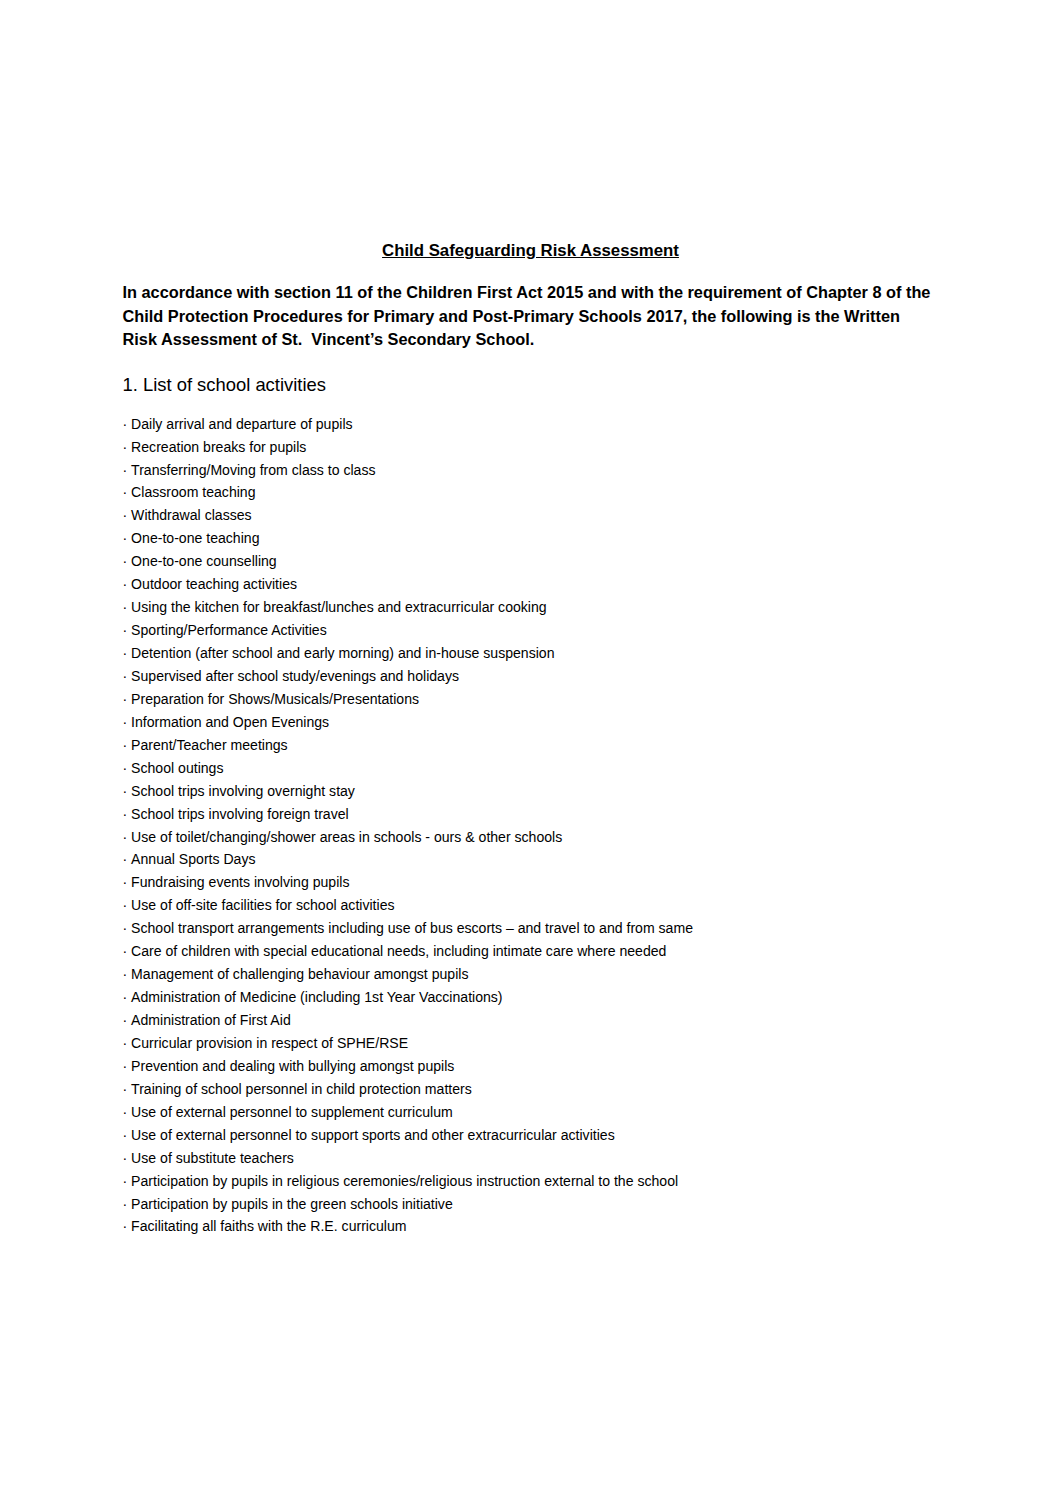Child Safeguarding Risk Assessment
In accordance with section 11 of the Children First Act 2015 and with the requirement of Chapter 8 of the Child Protection Procedures for Primary and Post-Primary Schools 2017, the following is the Written Risk Assessment of St. Vincent’s Secondary School.
1. List of school activities
Daily arrival and departure of pupils
Recreation breaks for pupils
Transferring/Moving from class to class
Classroom teaching
Withdrawal classes
One-to-one teaching
One-to-one counselling
Outdoor teaching activities
Using the kitchen for breakfast/lunches and extracurricular cooking
Sporting/Performance Activities
Detention (after school and early morning) and in-house suspension
Supervised after school study/evenings and holidays
Preparation for Shows/Musicals/Presentations
Information and Open Evenings
Parent/Teacher meetings
School outings
School trips involving overnight stay
School trips involving foreign travel
Use of toilet/changing/shower areas in schools - ours & other schools
Annual Sports Days
Fundraising events involving pupils
Use of off-site facilities for school activities
School transport arrangements including use of bus escorts – and travel to and from same
Care of children with special educational needs, including intimate care where needed
Management of challenging behaviour amongst pupils
Administration of Medicine (including 1st Year Vaccinations)
Administration of First Aid
Curricular provision in respect of SPHE/RSE
Prevention and dealing with bullying amongst pupils
Training of school personnel in child protection matters
Use of external personnel to supplement curriculum
Use of external personnel to support sports and other extracurricular activities
Use of substitute teachers
Participation by pupils in religious ceremonies/religious instruction external to the school
Participation by pupils in the green schools initiative
Facilitating all faiths with the R.E. curriculum